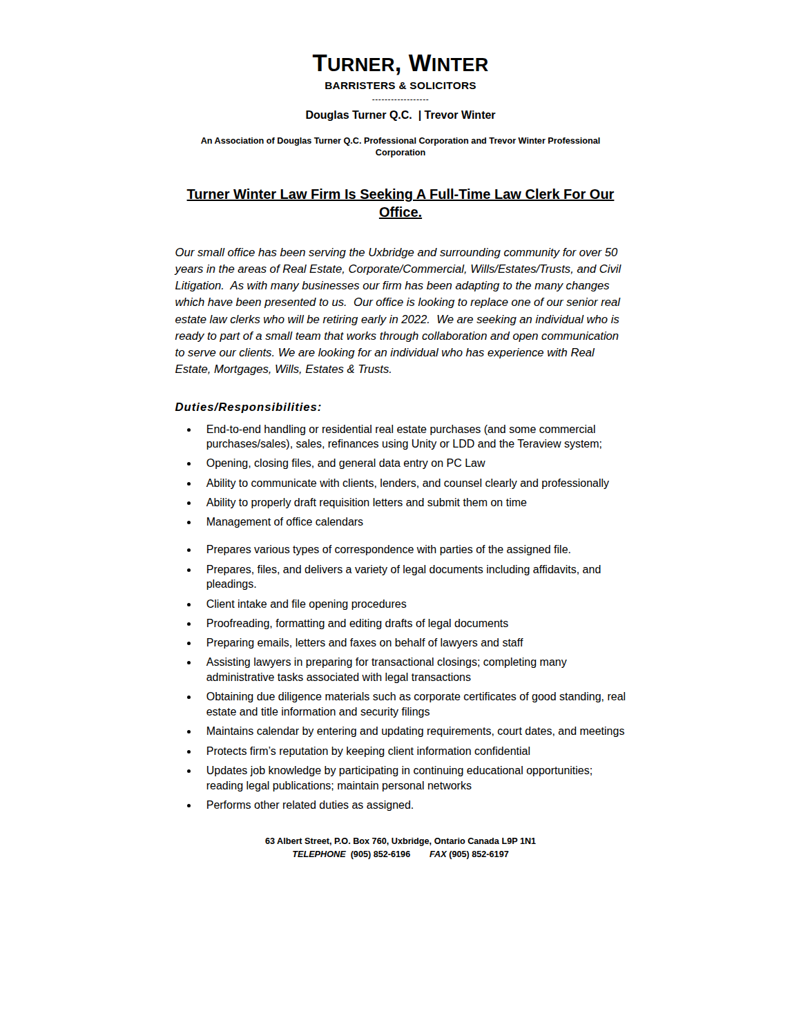TURNER, WINTER
BARRISTERS & SOLICITORS
------------------
Douglas Turner Q.C. | Trevor Winter
An Association of Douglas Turner Q.C. Professional Corporation and Trevor Winter Professional Corporation
Turner Winter Law Firm Is Seeking A Full-Time Law Clerk For Our Office.
Our small office has been serving the Uxbridge and surrounding community for over 50 years in the areas of Real Estate, Corporate/Commercial, Wills/Estates/Trusts, and Civil Litigation. As with many businesses our firm has been adapting to the many changes which have been presented to us. Our office is looking to replace one of our senior real estate law clerks who will be retiring early in 2022. We are seeking an individual who is ready to part of a small team that works through collaboration and open communication to serve our clients. We are looking for an individual who has experience with Real Estate, Mortgages, Wills, Estates & Trusts.
Duties/Responsibilities:
End-to-end handling or residential real estate purchases (and some commercial purchases/sales), sales, refinances using Unity or LDD and the Teraview system;
Opening, closing files, and general data entry on PC Law
Ability to communicate with clients, lenders, and counsel clearly and professionally
Ability to properly draft requisition letters and submit them on time
Management of office calendars
Prepares various types of correspondence with parties of the assigned file.
Prepares, files, and delivers a variety of legal documents including affidavits, and pleadings.
Client intake and file opening procedures
Proofreading, formatting and editing drafts of legal documents
Preparing emails, letters and faxes on behalf of lawyers and staff
Assisting lawyers in preparing for transactional closings; completing many administrative tasks associated with legal transactions
Obtaining due diligence materials such as corporate certificates of good standing, real estate and title information and security filings
Maintains calendar by entering and updating requirements, court dates, and meetings
Protects firm’s reputation by keeping client information confidential
Updates job knowledge by participating in continuing educational opportunities; reading legal publications; maintain personal networks
Performs other related duties as assigned.
63 Albert Street, P.O. Box 760, Uxbridge, Ontario Canada L9P 1N1
TELEPHONE (905) 852-6196 FAX (905) 852-6197